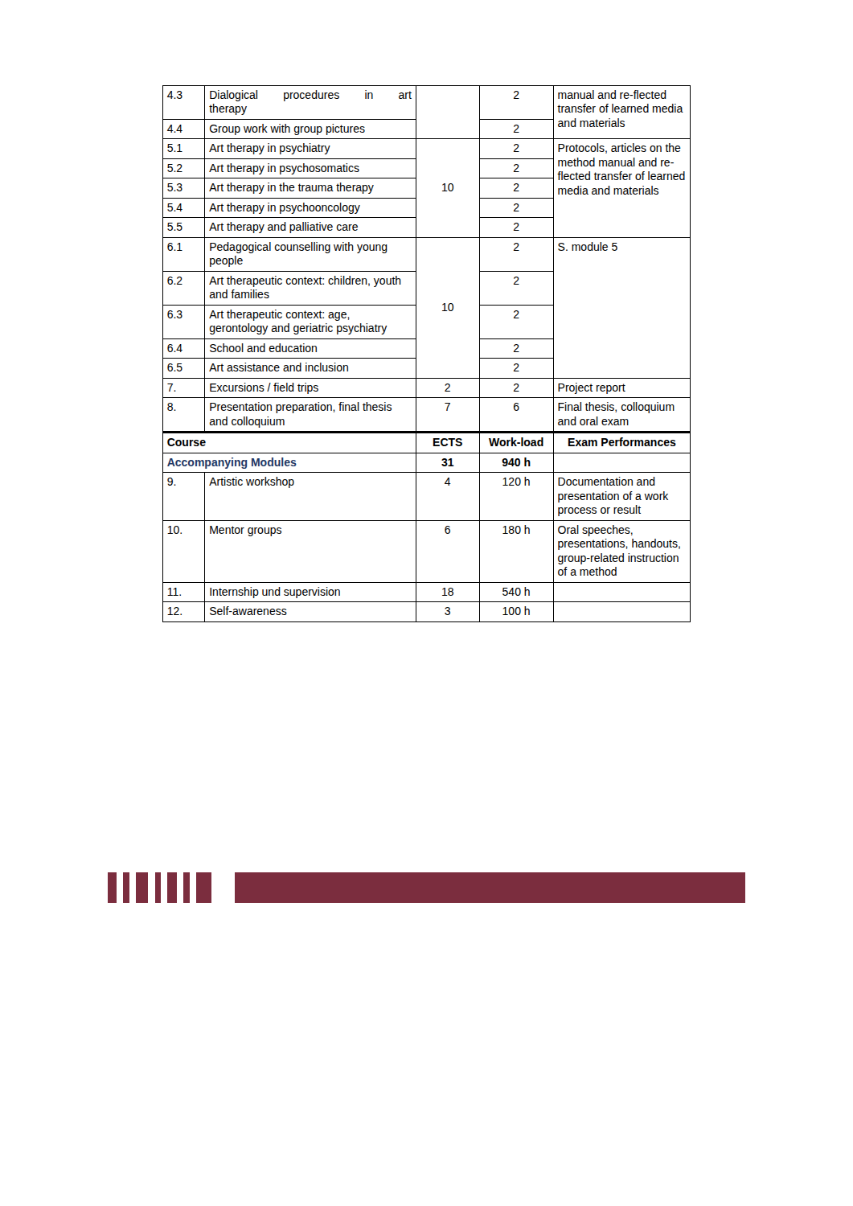| 4.3 | Dialogical procedures in art therapy | | 2 | manual and re-flected transfer of learned media and materials |
| 4.4 | Group work with group pictures | 2 |
| 5.1 | Art therapy in psychiatry | 10 | 2 | Protocols, articles on the method manual and re-flected transfer of learned media and materials |
| 5.2 | Art therapy in psychosomatics | 2 |
| 5.3 | Art therapy in the trauma therapy | 2 |
| 5.4 | Art therapy in psychooncology | 2 |
| 5.5 | Art therapy and palliative care | 2 |
| 6.1 | Pedagogical counselling with young people | 10 | 2 | S. module 5 |
| 6.2 | Art therapeutic context: children, youth and families | 2 |
| 6.3 | Art therapeutic context: age, gerontology and geriatric psychiatry | 2 |
| 6.4 | School and education | 2 |
| 6.5 | Art assistance and inclusion | 2 |
| 7. | Excursions / field trips | 2 | 2 | Project report |
| 8. | Presentation preparation, final thesis and colloquium | 7 | 6 | Final thesis, colloquium and oral exam |
| Course | ECTS | Work-load | Exam Performances |
| Accompanying Modules | 31 | 940 h | |
| 9. | Artistic workshop | 4 | 120 h | Documentation and presentation of a work process or result |
| 10. | Mentor groups | 6 | 180 h | Oral speeches, presentations, handouts, group-related instruction of a method |
| 11. | Internship und supervision | 18 | 540 h | |
| 12. | Self-awareness | 3 | 100 h | |
Page 6 of 27